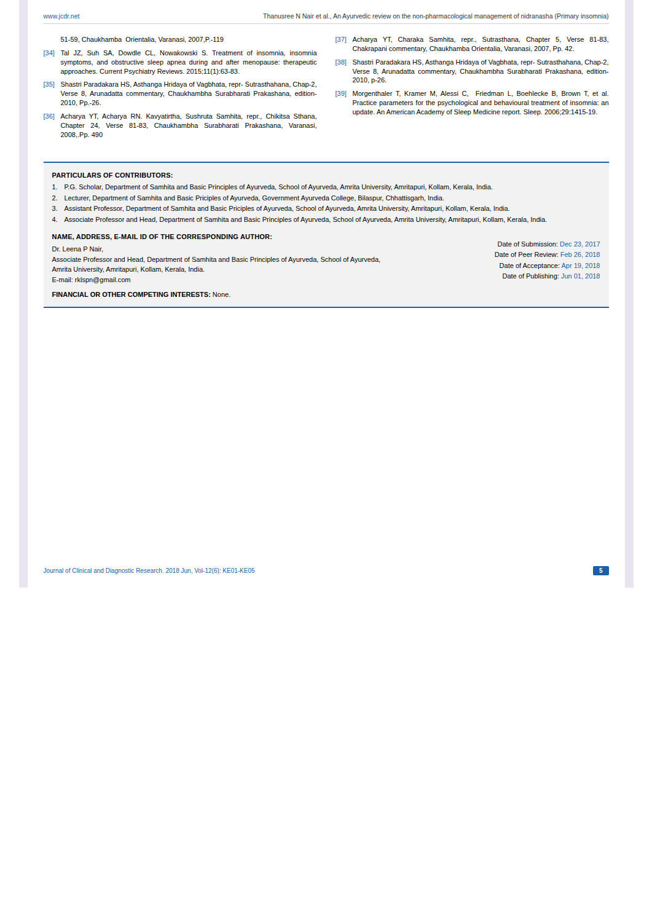www.jcdr.net
Thanusree N Nair et al., An Ayurvedic review on the non-pharmacological management of nidranasha (Primary insomnia)
51-59, Chaukhamba Orientalia, Varanasi, 2007,P.-119
[34]
Tal JZ, Suh SA, Dowdle CL, Nowakowski S. Treatment of insomnia, insomnia symptoms, and obstructive sleep apnea during and after menopause: therapeutic approaches. Current Psychiatry Reviews. 2015;11(1):63-83.
[35]
Shastri Paradakara HS, Asthanga Hridaya of Vagbhata, repr- Sutrasthahana, Chap-2, Verse 8, Arunadatta commentary, Chaukhambha Surabharati Prakashana, edition-2010, Pp.-26.
[36]
Acharya YT, Acharya RN. Kavyatirtha, Sushruta Samhita, repr., Chikitsa Sthana, Chapter 24, Verse 81-83, Chaukhambha Surabharati Prakashana, Varanasi, 2008,.Pp. 490
[37]
Acharya YT, Charaka Samhita, repr., Sutrasthana, Chapter 5, Verse 81-83, Chakrapani commentary, Chaukhamba Orientalia, Varanasi, 2007, Pp. 42.
[38]
Shastri Paradakara HS, Asthanga Hridaya of Vagbhata, repr- Sutrasthahana, Chap-2, Verse 8, Arunadatta commentary, Chaukhambha Surabharati Prakashana, edition-2010, p-26.
[39]
Morgenthaler T, Kramer M, Alessi C, Friedman L, Boehlecke B, Brown T, et al. Practice parameters for the psychological and behavioural treatment of insomnia: an update. An American Academy of Sleep Medicine report. Sleep. 2006;29:1415-19.
PARTICULARS OF CONTRIBUTORS:
1.
P.G. Scholar, Department of Samhita and Basic Principles of Ayurveda, School of Ayurveda, Amrita University, Amritapuri, Kollam, Kerala, India.
2.
Lecturer, Department of Samhita and Basic Priciples of Ayurveda, Government Ayurveda College, Bilaspur, Chhattisgarh, India.
3.
Assistant Professor, Department of Samhita and Basic Priciples of Ayurveda, School of Ayurveda, Amrita University, Amritapuri, Kollam, Kerala, India.
4.
Associate Professor and Head, Department of Samhita and Basic Principles of Ayurveda, School of Ayurveda, Amrita University, Amritapuri, Kollam, Kerala, India.
NAME, ADDRESS, E-MAIL ID OF THE CORRESPONDING AUTHOR:
Dr. Leena P Nair,
Associate Professor and Head, Department of Samhita and Basic Principles of Ayurveda, School of Ayurveda,
Amrita University, Amritapuri, Kollam, Kerala, India.
E-mail: rklspn@gmail.com
FINANCIAL OR OTHER COMPETING INTERESTS: None.
Date of Submission: Dec 23, 2017
Date of Peer Review: Feb 26, 2018
Date of Acceptance: Apr 19, 2018
Date of Publishing: Jun 01, 2018
Journal of Clinical and Diagnostic Research. 2018 Jun, Vol-12(6): KE01-KE05
5